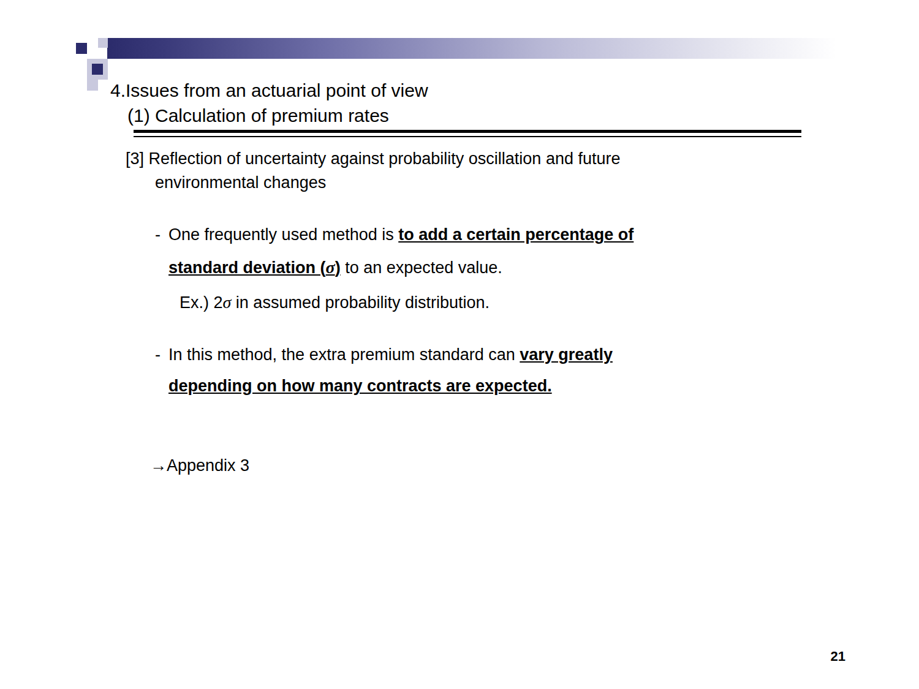4.Issues from an actuarial point of view
(1) Calculation of premium rates
[3] Reflection of uncertainty against probability oscillation and future environmental changes
-One frequently used method is to add a certain percentage of standard deviation (σ) to an expected value. Ex.) 2σ in assumed probability distribution.
-In this method, the extra premium standard can vary greatly depending on how many contracts are expected.
→Appendix 3
21